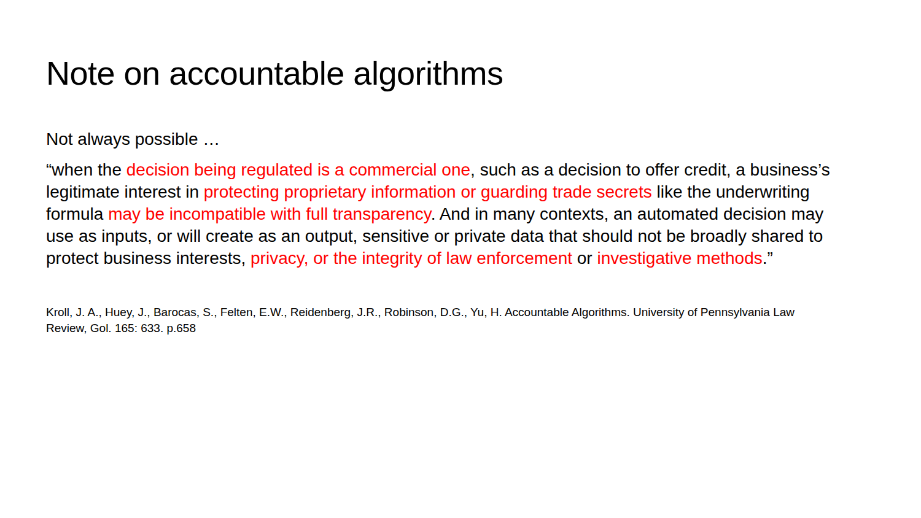Note on accountable algorithms
Not always possible …
“when the decision being regulated is a commercial one, such as a decision to offer credit, a business’s legitimate interest in protecting proprietary information or guarding trade secrets like the underwriting formula may be incompatible with full transparency. And in many contexts, an automated decision may use as inputs, or will create as an output, sensitive or private data that should not be broadly shared to protect business interests, privacy, or the integrity of law enforcement or investigative methods.”
Kroll, J. A., Huey, J., Barocas, S., Felten, E.W., Reidenberg, J.R., Robinson, D.G., Yu, H. Accountable Algorithms. University of Pennsylvania Law Review, Gol. 165: 633. p.658